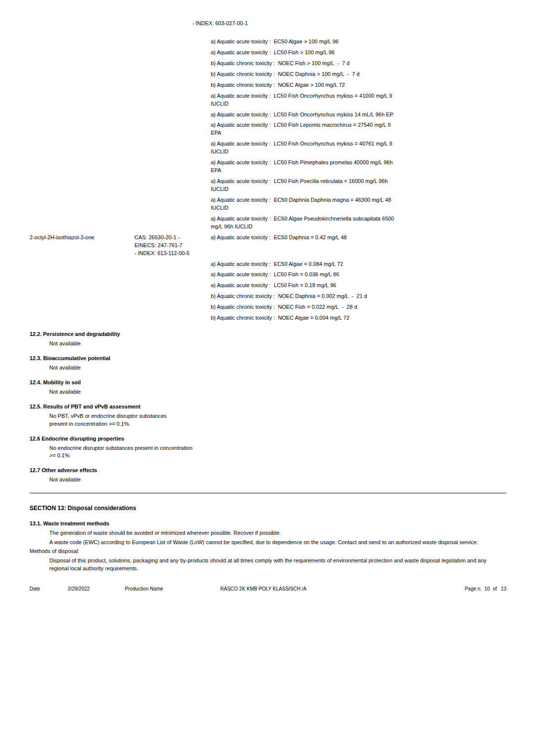- INDEX: 603-027-00-1
| | | a) Aquatic acute toxicity : EC50 Algae > 100 mg/L 96 |
| | | a) Aquatic acute toxicity : LC50 Fish > 100 mg/L 96 |
| | | b) Aquatic chronic toxicity : NOEC Fish > 100 mg/L - 7 d |
| | | b) Aquatic chronic toxicity : NOEC Daphnia > 100 mg/L - 7 d |
| | | b) Aquatic chronic toxicity : NOEC Algae > 100 mg/L 72 |
| | | a) Aquatic acute toxicity : LC50 Fish Oncorhynchus mykiss = 41000 mg/L 9 IUCLID |
| | | a) Aquatic acute toxicity : LC50 Fish Oncorhynchus mykiss 14 mL/L 96h EP. |
| | | a) Aquatic acute toxicity : LC50 Fish Lepomis macrochirus = 27540 mg/L 9 EPA |
| | | a) Aquatic acute toxicity : LC50 Fish Oncorhynchus mykiss = 40761 mg/L 9 IUCLID |
| | | a) Aquatic acute toxicity : LC50 Fish Pimephales promelas 40000 mg/L 96h EPA |
| | | a) Aquatic acute toxicity : LC50 Fish Poecilia reticulata = 16000 mg/L 96h IUCLID |
| | | a) Aquatic acute toxicity : EC50 Daphnia Daphnia magna = 46300 mg/L 48 IUCLID |
| | | a) Aquatic acute toxicity : EC50 Algae Pseudokirchneriella subcapitata 6500 mg/L 96h IUCLID |
| 2-octyl-2H-isothiazol-3-one | CAS: 26530-20-1 - EINECS: 247-761-7 - INDEX: 613-112-00-5 | a) Aquatic acute toxicity : EC50 Daphnia = 0.42 mg/L 48 |
| | | a) Aquatic acute toxicity : EC50 Algae = 0.084 mg/L 72 |
| | | a) Aquatic acute toxicity : LC50 Fish = 0.036 mg/L 96 |
| | | a) Aquatic acute toxicity : LC50 Fish = 0.18 mg/L 96 |
| | | b) Aquatic chronic toxicity : NOEC Daphnia = 0.002 mg/L - 21 d |
| | | b) Aquatic chronic toxicity : NOEC Fish = 0.022 mg/L - 28 d |
| | | b) Aquatic chronic toxicity : NOEC Algae = 0.004 mg/L 72 |
12.2. Persistence and degradability
Not available
12.3. Bioaccumulative potential
Not available
12.4. Mobility in soil
Not available
12.5. Results of PBT and vPvB assessment
No PBT, vPvB or endocrine disruptor substances
present in concentration >= 0.1%.
12.6 Endocrine disrupting properties
No endocrine disruptor substances present in concentration
>= 0.1%
12.7 Other adverse effects
Not available
SECTION 13: Disposal considerations
13.1. Waste treatment methods
The generation of waste should be avoided or minimized wherever possible. Recover if possible.
A waste code (EWC) according to European List of Waste (LoW) cannot be specified, due to dependence on the usage. Contact and send to an authorized waste disposal service.
Methods of disposal:
Disposal of this product, solutions, packaging and any by-products should at all times comply with the requirements of environmental protection and waste disposal legislation and any regional local authority requirements.
Date 3/29/2022 Production Name RASCO 2K KMB POLY KLASSISCH /A Page n. 10 of 13